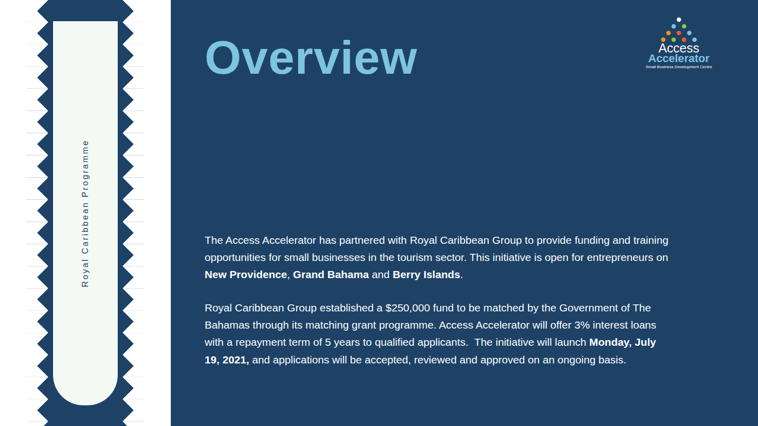Royal Caribbean Programme
Access Accelerator Small Business Development Centre
Overview
The Access Accelerator has partnered with Royal Caribbean Group to provide funding and training opportunities for small businesses in the tourism sector. This initiative is open for entrepreneurs on New Providence, Grand Bahama and Berry Islands.
Royal Caribbean Group established a $250,000 fund to be matched by the Government of The Bahamas through its matching grant programme. Access Accelerator will offer 3% interest loans with a repayment term of 5 years to qualified applicants. The initiative will launch Monday, July 19, 2021, and applications will be accepted, reviewed and approved on an ongoing basis.